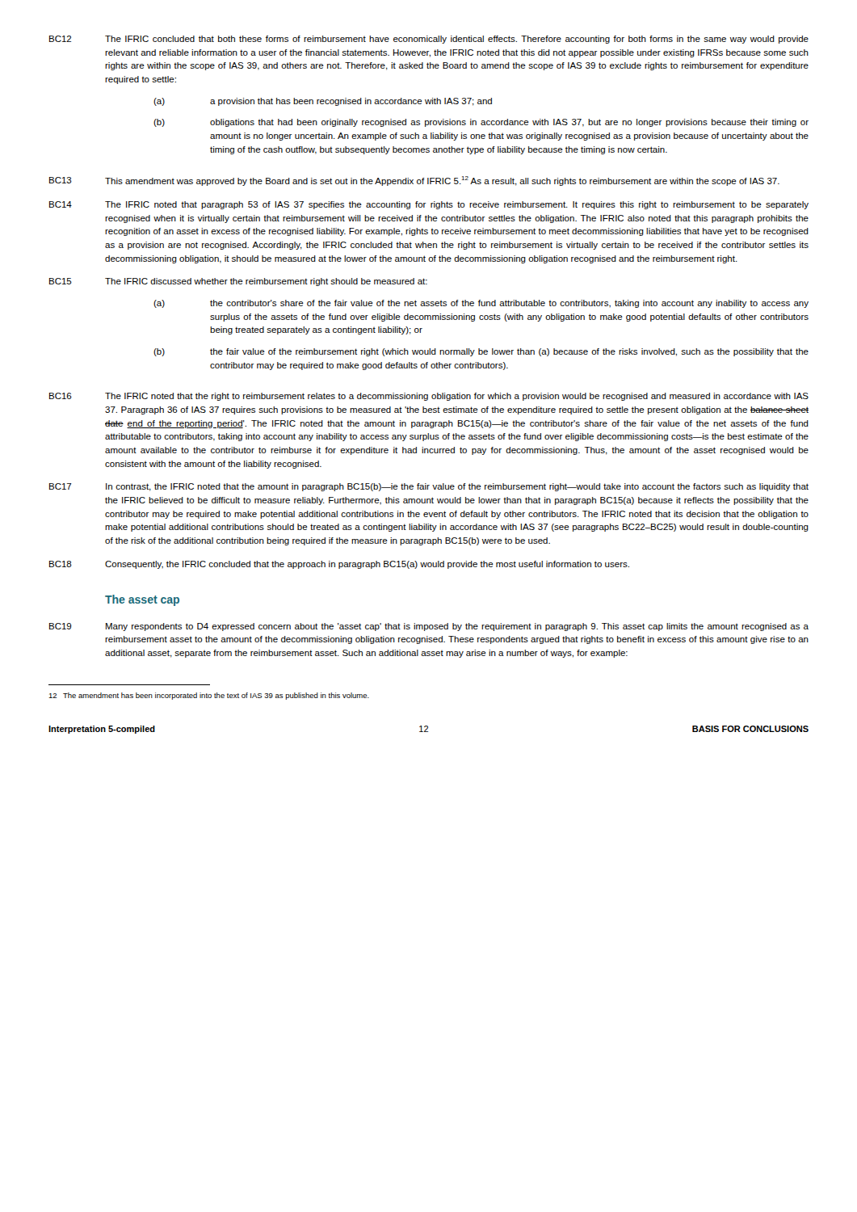BC12
The IFRIC concluded that both these forms of reimbursement have economically identical effects. Therefore accounting for both forms in the same way would provide relevant and reliable information to a user of the financial statements. However, the IFRIC noted that this did not appear possible under existing IFRSs because some such rights are within the scope of IAS 39, and others are not. Therefore, it asked the Board to amend the scope of IAS 39 to exclude rights to reimbursement for expenditure required to settle:
(a)
a provision that has been recognised in accordance with IAS 37; and
(b)
obligations that had been originally recognised as provisions in accordance with IAS 37, but are no longer provisions because their timing or amount is no longer uncertain. An example of such a liability is one that was originally recognised as a provision because of uncertainty about the timing of the cash outflow, but subsequently becomes another type of liability because the timing is now certain.
BC13
This amendment was approved by the Board and is set out in the Appendix of IFRIC 5.12 As a result, all such rights to reimbursement are within the scope of IAS 37.
BC14
The IFRIC noted that paragraph 53 of IAS 37 specifies the accounting for rights to receive reimbursement. It requires this right to reimbursement to be separately recognised when it is virtually certain that reimbursement will be received if the contributor settles the obligation. The IFRIC also noted that this paragraph prohibits the recognition of an asset in excess of the recognised liability. For example, rights to receive reimbursement to meet decommissioning liabilities that have yet to be recognised as a provision are not recognised. Accordingly, the IFRIC concluded that when the right to reimbursement is virtually certain to be received if the contributor settles its decommissioning obligation, it should be measured at the lower of the amount of the decommissioning obligation recognised and the reimbursement right.
BC15
The IFRIC discussed whether the reimbursement right should be measured at:
(a)
the contributor's share of the fair value of the net assets of the fund attributable to contributors, taking into account any inability to access any surplus of the assets of the fund over eligible decommissioning costs (with any obligation to make good potential defaults of other contributors being treated separately as a contingent liability); or
(b)
the fair value of the reimbursement right (which would normally be lower than (a) because of the risks involved, such as the possibility that the contributor may be required to make good defaults of other contributors).
BC16
The IFRIC noted that the right to reimbursement relates to a decommissioning obligation for which a provision would be recognised and measured in accordance with IAS 37. Paragraph 36 of IAS 37 requires such provisions to be measured at 'the best estimate of the expenditure required to settle the present obligation at the balance sheet date end of the reporting period'. The IFRIC noted that the amount in paragraph BC15(a)—ie the contributor's share of the fair value of the net assets of the fund attributable to contributors, taking into account any inability to access any surplus of the assets of the fund over eligible decommissioning costs—is the best estimate of the amount available to the contributor to reimburse it for expenditure it had incurred to pay for decommissioning. Thus, the amount of the asset recognised would be consistent with the amount of the liability recognised.
BC17
In contrast, the IFRIC noted that the amount in paragraph BC15(b)—ie the fair value of the reimbursement right—would take into account the factors such as liquidity that the IFRIC believed to be difficult to measure reliably. Furthermore, this amount would be lower than that in paragraph BC15(a) because it reflects the possibility that the contributor may be required to make potential additional contributions in the event of default by other contributors. The IFRIC noted that its decision that the obligation to make potential additional contributions should be treated as a contingent liability in accordance with IAS 37 (see paragraphs BC22–BC25) would result in double-counting of the risk of the additional contribution being required if the measure in paragraph BC15(b) were to be used.
BC18
Consequently, the IFRIC concluded that the approach in paragraph BC15(a) would provide the most useful information to users.
The asset cap
BC19
Many respondents to D4 expressed concern about the 'asset cap' that is imposed by the requirement in paragraph 9. This asset cap limits the amount recognised as a reimbursement asset to the amount of the decommissioning obligation recognised. These respondents argued that rights to benefit in excess of this amount give rise to an additional asset, separate from the reimbursement asset. Such an additional asset may arise in a number of ways, for example:
12
The amendment has been incorporated into the text of IAS 39 as published in this volume.
Interpretation 5-compiled
12
BASIS FOR CONCLUSIONS